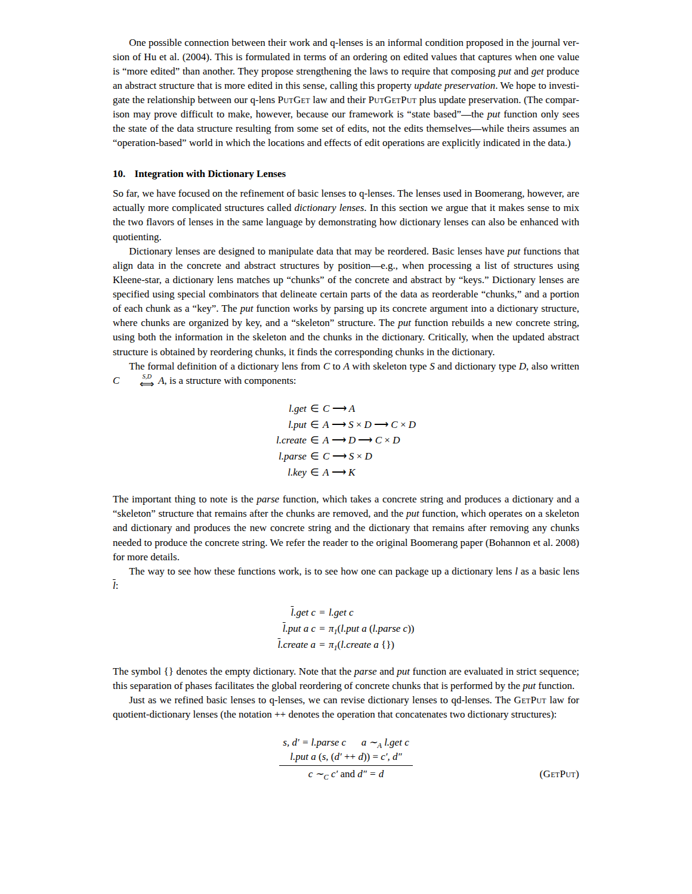One possible connection between their work and q-lenses is an informal condition proposed in the journal version of Hu et al. (2004). This is formulated in terms of an ordering on edited values that captures when one value is “more edited” than another. They propose strengthening the laws to require that composing put and get produce an abstract structure that is more edited in this sense, calling this property update preservation. We hope to investigate the relationship between our q-lens PutGet law and their PutGetPut plus update preservation. (The comparison may prove difficult to make, however, because our framework is “state based”—the put function only sees the state of the data structure resulting from some set of edits, not the edits themselves—while theirs assumes an “operation-based” world in which the locations and effects of edit operations are explicitly indicated in the data.)
10. Integration with Dictionary Lenses
So far, we have focused on the refinement of basic lenses to q-lenses. The lenses used in Boomerang, however, are actually more complicated structures called dictionary lenses. In this section we argue that it makes sense to mix the two flavors of lenses in the same language by demonstrating how dictionary lenses can also be enhanced with quotienting.
Dictionary lenses are designed to manipulate data that may be reordered. Basic lenses have put functions that align data in the concrete and abstract structures by position—e.g., when processing a list of structures using Kleene-star, a dictionary lens matches up “chunks” of the concrete and abstract by “keys.” Dictionary lenses are specified using special combinators that delineate certain parts of the data as reorderable “chunks,” and a portion of each chunk as a “key”. The put function works by parsing up its concrete argument into a dictionary structure, where chunks are organized by key, and a “skeleton” structure. The put function rebuilds a new concrete string, using both the information in the skeleton and the chunks in the dictionary. Critically, when the updated abstract structure is obtained by reordering chunks, it finds the corresponding chunks in the dictionary.
The formal definition of a dictionary lens from C to A with skeleton type S and dictionary type D, also written C S,D⟺ A, is a structure with components:
| l.get | ∈ | C ⟶ A |
| l.put | ∈ | A ⟶ S × D ⟶ C × D |
| l.create | ∈ | A ⟶ D ⟶ C × D |
| l.parse | ∈ | C ⟶ S × D |
| l.key | ∈ | A ⟶ K |
The important thing to note is the parse function, which takes a concrete string and produces a dictionary and a “skeleton” structure that remains after the chunks are removed, and the put function, which operates on a skeleton and dictionary and produces the new concrete string and the dictionary that remains after removing any chunks needed to produce the concrete string. We refer the reader to the original Boomerang paper (Bohannon et al. 2008) for more details.
The way to see how these functions work, is to see how one can package up a dictionary lens l as a basic lens l:
| l .get c | = | l.get c |
| l .put a c | = | π 1 ( l.put a ( l.parse c )) |
| l .create a | = | π 1 ( l.create a {}) |
The symbol {} denotes the empty dictionary. Note that the parse and put function are evaluated in strict sequence; this separation of phases facilitates the global reordering of concrete chunks that is performed by the put function.
Just as we refined basic lenses to q-lenses, we can revise dictionary lenses to qd-lenses. The GetPut law for quotient-dictionary lenses (the notation ++ denotes the operation that concatenates two dictionary structures):
| s, d′ = l.parse c a ∼ A l.get c l.put a ( s , ( d′ ++ d )) = c′, d″ |
| c ∼ C c′ and d″ = d |
(GetPut)